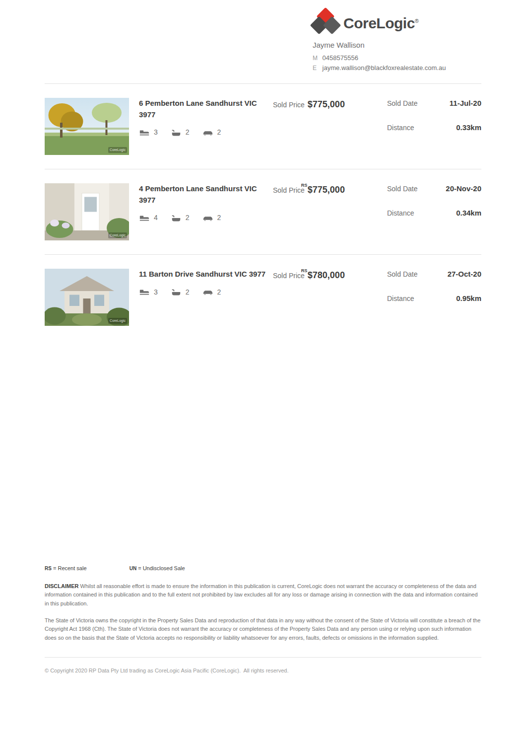CoreLogic®
Jayme Wallison
M 0458575556
E jayme.wallison@blackfoxrealestate.com.au
CoreLogic
6 Pemberton Lane Sandhurst VIC 3977
3 2 2
Sold Price $775,000
Sold Date 11-Jul-20
Distance 0.33km
CoreLogic
4 Pemberton Lane Sandhurst VIC 3977
4 2 2
Sold Price RS$775,000
Sold Date 20-Nov-20
Distance 0.34km
CoreLogic
11 Barton Drive Sandhurst VIC 3977
3 2 2
Sold Price RS$780,000
Sold Date 27-Oct-20
Distance 0.95km
RS = Recent sale UN = Undisclosed Sale
DISCLAIMER Whilst all reasonable effort is made to ensure the information in this publication is current, CoreLogic does not warrant the accuracy or completeness of the data and information contained in this publication and to the full extent not prohibited by law excludes all for any loss or damage arising in connection with the data and information contained in this publication.
The State of Victoria owns the copyright in the Property Sales Data and reproduction of that data in any way without the consent of the State of Victoria will constitute a breach of the Copyright Act 1968 (Cth). The State of Victoria does not warrant the accuracy or completeness of the Property Sales Data and any person using or relying upon such information does so on the basis that the State of Victoria accepts no responsibility or liability whatsoever for any errors, faults, defects or omissions in the information supplied.
© Copyright 2020 RP Data Pty Ltd trading as CoreLogic Asia Pacific (CoreLogic). All rights reserved.